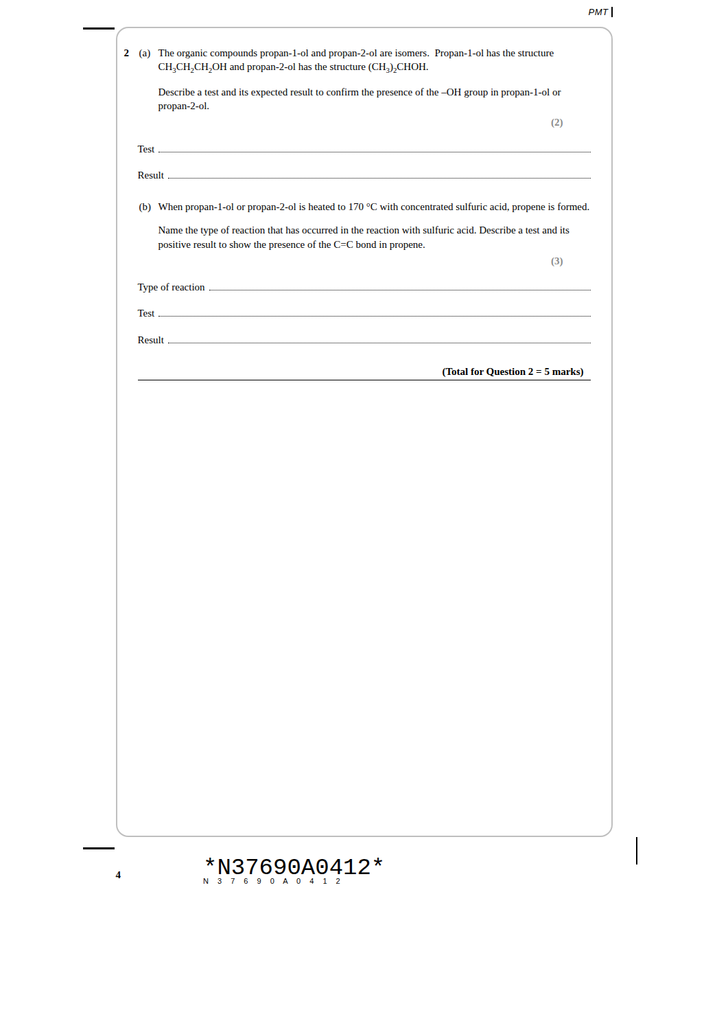PMT
2
(a)
The organic compounds propan-1-ol and propan-2-ol are isomers. Propan-1-ol has the structure CH3CH2CH2OH and propan-2-ol has the structure (CH3)2CHOH.
Describe a test and its expected result to confirm the presence of the –OH group in propan-1-ol or propan-2-ol.
(2)
Test
Result
(b)
When propan-1-ol or propan-2-ol is heated to 170 °C with concentrated sulfuric acid, propene is formed.
Name the type of reaction that has occurred in the reaction with sulfuric acid. Describe a test and its positive result to show the presence of the C=C bond in propene.
(3)
Type of reaction
Test
Result
(Total for Question 2 = 5 marks)
4
*N37690A0412*
N 3 7 6 9 0 A 0 4 1 2